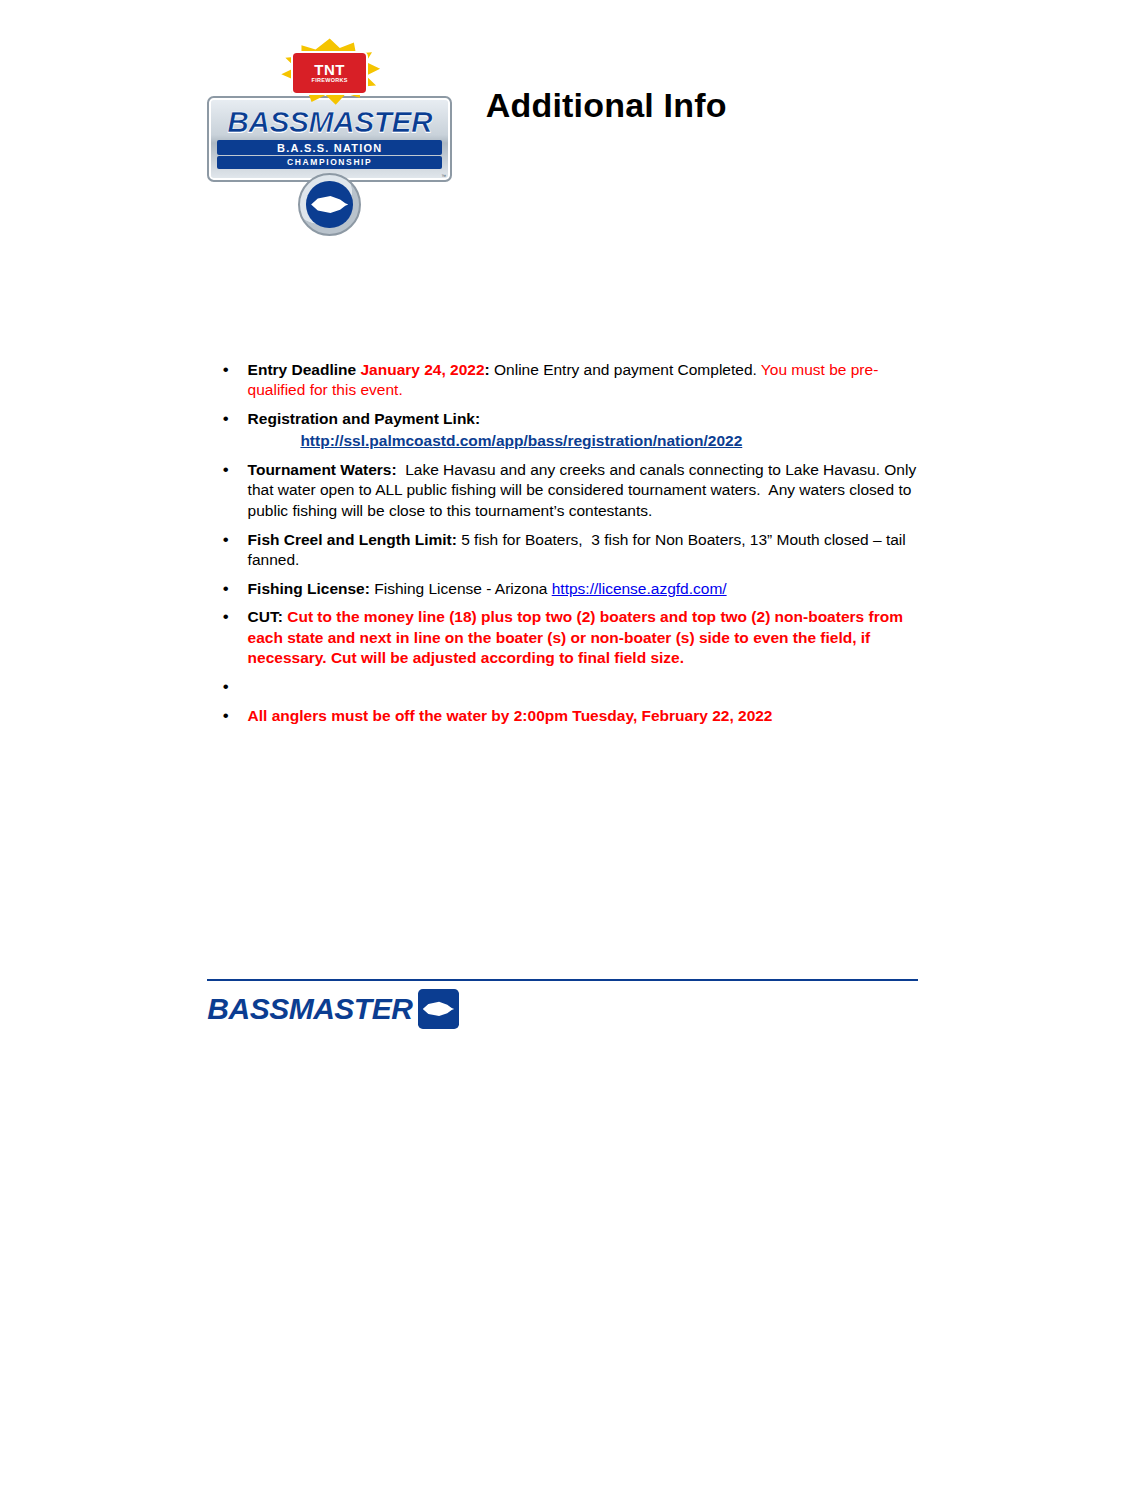TNT
FIREWORKS
BASSMASTER
B.A.S.S. NATION
CHAMPIONSHIP
™
Additional Info
Entry Deadline January 24, 2022: Online Entry and payment Completed. You must be pre-qualified for this event.
Registration and Payment Link: http://ssl.palmcoastd.com/app/bass/registration/nation/2022
Tournament Waters: Lake Havasu and any creeks and canals connecting to Lake Havasu. Only that water open to ALL public fishing will be considered tournament waters. Any waters closed to public fishing will be close to this tournament’s contestants.
Fish Creel and Length Limit: 5 fish for Boaters, 3 fish for Non Boaters, 13” Mouth closed – tail fanned.
Fishing License: Fishing License - Arizona https://license.azgfd.com/
CUT: Cut to the money line (18) plus top two (2) boaters and top two (2) non-boaters from each state and next in line on the boater (s) or non-boater (s) side to even the field, if necessary. Cut will be adjusted according to final field size.
All anglers must be off the water by 2:00pm Tuesday, February 22, 2022
BASSMASTER